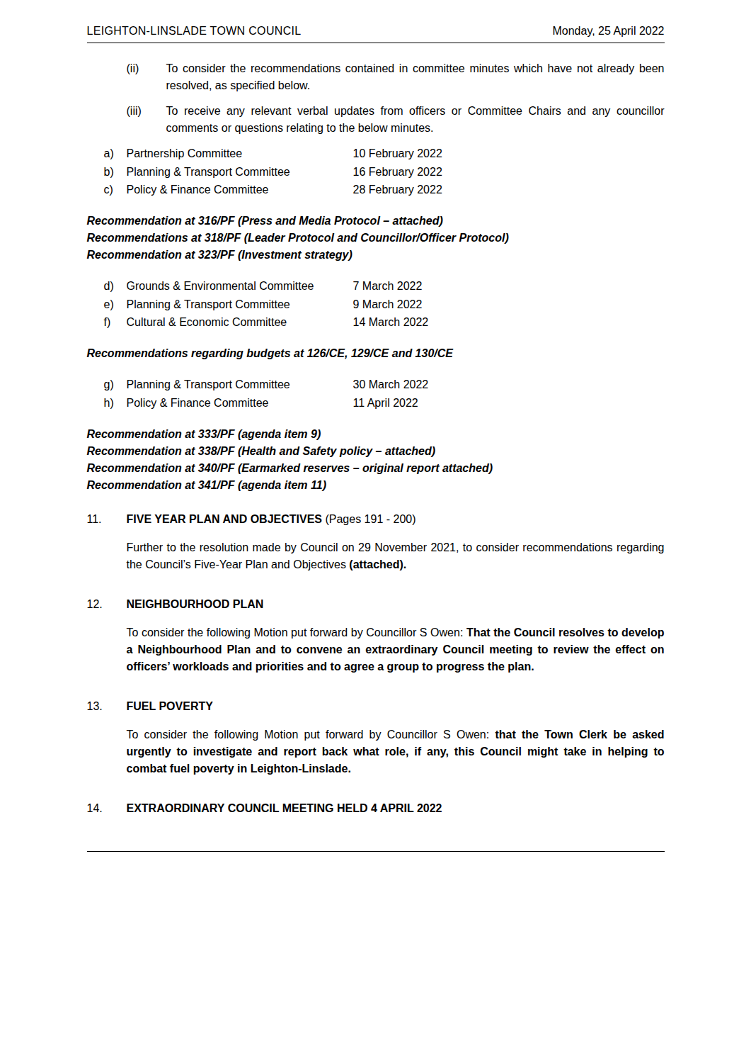LEIGHTON-LINSLADE TOWN COUNCIL Monday, 25 April 2022
(ii) To consider the recommendations contained in committee minutes which have not already been resolved, as specified below.
(iii) To receive any relevant verbal updates from officers or Committee Chairs and any councillor comments or questions relating to the below minutes.
a) Partnership Committee 10 February 2022
b) Planning & Transport Committee 16 February 2022
c) Policy & Finance Committee 28 February 2022
Recommendation at 316/PF (Press and Media Protocol – attached)
Recommendations at 318/PF (Leader Protocol and Councillor/Officer Protocol)
Recommendation at 323/PF (Investment strategy)
d) Grounds & Environmental Committee 7 March 2022
e) Planning & Transport Committee 9 March 2022
f) Cultural & Economic Committee 14 March 2022
Recommendations regarding budgets at 126/CE, 129/CE and 130/CE
g) Planning & Transport Committee 30 March 2022
h) Policy & Finance Committee 11 April 2022
Recommendation at 333/PF (agenda item 9)
Recommendation at 338/PF (Health and Safety policy – attached)
Recommendation at 340/PF (Earmarked reserves – original report attached)
Recommendation at 341/PF (agenda item 11)
11.
FIVE YEAR PLAN AND OBJECTIVES (Pages 191 - 200)
Further to the resolution made by Council on 29 November 2021, to consider recommendations regarding the Council’s Five-Year Plan and Objectives (attached).
12.
NEIGHBOURHOOD PLAN
To consider the following Motion put forward by Councillor S Owen: That the Council resolves to develop a Neighbourhood Plan and to convene an extraordinary Council meeting to review the effect on officers’ workloads and priorities and to agree a group to progress the plan.
13.
FUEL POVERTY
To consider the following Motion put forward by Councillor S Owen: that the Town Clerk be asked urgently to investigate and report back what role, if any, this Council might take in helping to combat fuel poverty in Leighton-Linslade.
14.
EXTRAORDINARY COUNCIL MEETING HELD 4 APRIL 2022